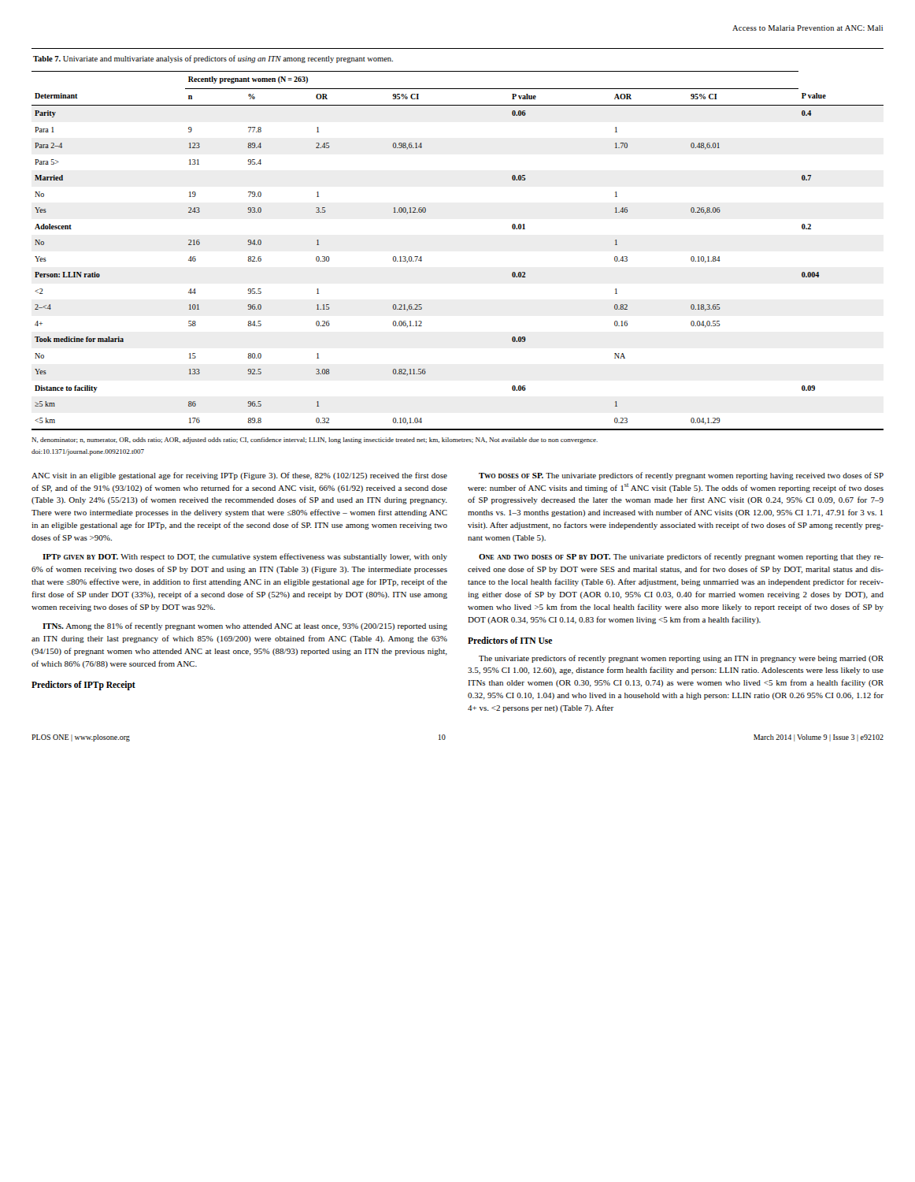Access to Malaria Prevention at ANC: Mali
Table 7. Univariate and multivariate analysis of predictors of using an ITN among recently pregnant women.
| | Recently pregnant women (N = 263) |
| --- | --- |
| Determinant | n | % | OR | 95% CI | P value | AOR | 95% CI | P value |
| Parity | | | | | 0.06 | | | 0.4 |
| Para 1 | 9 | 77.8 | 1 | | | 1 | | |
| Para 2–4 | 123 | 89.4 | 2.45 | 0.98,6.14 | | 1.70 | 0.48,6.01 | |
| Para 5> | 131 | 95.4 | | | | | | |
| Married | | | | | 0.05 | | | 0.7 |
| No | 19 | 79.0 | 1 | | | 1 | | |
| Yes | 243 | 93.0 | 3.5 | 1.00,12.60 | | 1.46 | 0.26,8.06 | |
| Adolescent | | | | | 0.01 | | | 0.2 |
| No | 216 | 94.0 | 1 | | | 1 | | |
| Yes | 46 | 82.6 | 0.30 | 0.13,0.74 | | 0.43 | 0.10,1.84 | |
| Person: LLIN ratio | | | | | 0.02 | | | 0.004 |
| <2 | 44 | 95.5 | 1 | | | 1 | | |
| 2–<4 | 101 | 96.0 | 1.15 | 0.21,6.25 | | 0.82 | 0.18,3.65 | |
| 4+ | 58 | 84.5 | 0.26 | 0.06,1.12 | | 0.16 | 0.04,0.55 | |
| Took medicine for malaria | | | | | 0.09 | | | |
| No | 15 | 80.0 | 1 | | | NA | | |
| Yes | 133 | 92.5 | 3.08 | 0.82,11.56 | | | | |
| Distance to facility | | | | | 0.06 | | | 0.09 |
| ≥5 km | 86 | 96.5 | 1 | | | 1 | | |
| <5 km | 176 | 89.8 | 0.32 | 0.10,1.04 | | 0.23 | 0.04,1.29 | |
N, denominator; n, numerator, OR, odds ratio; AOR, adjusted odds ratio; CI, confidence interval; LLIN, long lasting insecticide treated net; km, kilometres; NA, Not available due to non convergence.
doi:10.1371/journal.pone.0092102.t007
ANC visit in an eligible gestational age for receiving IPTp (Figure 3). Of these, 82% (102/125) received the first dose of SP, and of the 91% (93/102) of women who returned for a second ANC visit, 66% (61/92) received a second dose (Table 3). Only 24% (55/213) of women received the recommended doses of SP and used an ITN during pregnancy. There were two intermediate processes in the delivery system that were ≤80% effective – women first attending ANC in an eligible gestational age for IPTp, and the receipt of the second dose of SP. ITN use among women receiving two doses of SP was >90%.
IPTp given by DOT. With respect to DOT, the cumulative system effectiveness was substantially lower, with only 6% of women receiving two doses of SP by DOT and using an ITN (Table 3) (Figure 3). The intermediate processes that were ≤80% effective were, in addition to first attending ANC in an eligible gestational age for IPTp, receipt of the first dose of SP under DOT (33%), receipt of a second dose of SP (52%) and receipt by DOT (80%). ITN use among women receiving two doses of SP by DOT was 92%.
ITNs. Among the 81% of recently pregnant women who attended ANC at least once, 93% (200/215) reported using an ITN during their last pregnancy of which 85% (169/200) were obtained from ANC (Table 4). Among the 63% (94/150) of pregnant women who attended ANC at least once, 95% (88/93) reported using an ITN the previous night, of which 86% (76/88) were sourced from ANC.
Predictors of IPTp Receipt
Two doses of SP. The univariate predictors of recently pregnant women reporting having received two doses of SP were: number of ANC visits and timing of 1st ANC visit (Table 5). The odds of women reporting receipt of two doses of SP progressively decreased the later the woman made her first ANC visit (OR 0.24, 95% CI 0.09, 0.67 for 7–9 months vs. 1–3 months gestation) and increased with number of ANC visits (OR 12.00, 95% CI 1.71, 47.91 for 3 vs. 1 visit). After adjustment, no factors were independently associated with receipt of two doses of SP among recently pregnant women (Table 5).
One and two doses of SP by DOT. The univariate predictors of recently pregnant women reporting that they received one dose of SP by DOT were SES and marital status, and for two doses of SP by DOT, marital status and distance to the local health facility (Table 6). After adjustment, being unmarried was an independent predictor for receiving either dose of SP by DOT (AOR 0.10, 95% CI 0.03, 0.40 for married women receiving 2 doses by DOT), and women who lived >5 km from the local health facility were also more likely to report receipt of two doses of SP by DOT (AOR 0.34, 95% CI 0.14, 0.83 for women living <5 km from a health facility).
Predictors of ITN Use
The univariate predictors of recently pregnant women reporting using an ITN in pregnancy were being married (OR 3.5, 95% CI 1.00, 12.60), age, distance form health facility and person: LLIN ratio. Adolescents were less likely to use ITNs than older women (OR 0.30, 95% CI 0.13, 0.74) as were women who lived <5 km from a health facility (OR 0.32, 95% CI 0.10, 1.04) and who lived in a household with a high person: LLIN ratio (OR 0.26 95% CI 0.06, 1.12 for 4+ vs. <2 persons per net) (Table 7). After
PLOS ONE | www.plosone.org
10
March 2014 | Volume 9 | Issue 3 | e92102